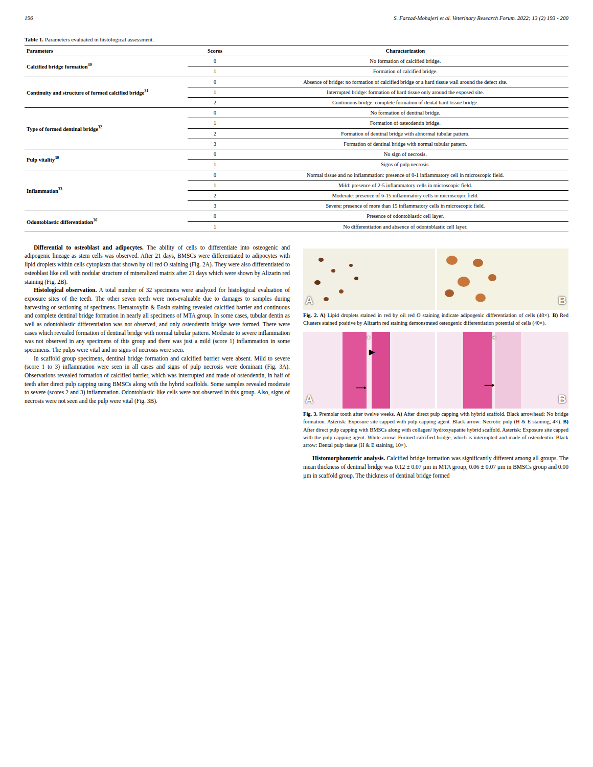196 S. Farzad-Mohajeri et al. Veterinary Research Forum. 2022; 13 (2) 193 - 200
Table 1. Parameters evaluated in histological assessment.
| Parameters | Scores | Characterization |
| --- | --- | --- |
| Calcified bridge formation 30 | 0 | No formation of calcified bridge. |
| 1 | Formation of calcified bridge. |
| Continuity and structure of formed calcified bridge 31 | 0 | Absence of bridge: no formation of calcified bridge or a hard tissue wall around the defect site. |
| 1 | Interrupted bridge: formation of hard tissue only around the exposed site. |
| 2 | Continuous bridge: complete formation of dental hard tissue bridge. |
| Type of formed dentinal bridge 32 | 0 | No formation of dentinal bridge. |
| 1 | Formation of osteodentin bridge. |
| 2 | Formation of dentinal bridge with abnormal tubular pattern. |
| 3 | Formation of dentinal bridge with normal tubular pattern. |
| Pulp vitality 30 | 0 | No sign of necrosis. |
| 1 | Signs of pulp necrosis. |
| Inflammation 33 | 0 | Normal tissue and no inflammation: presence of 0-1 inflammatory cell in microscopic field. |
| 1 | Mild: presence of 2-5 inflammatory cells in microscopic field. |
| 2 | Moderate: presence of 6-15 inflammatory cells in microscopic field. |
| 3 | Severe: presence of more than 15 inflammatory cells in microscopic field. |
| Odontoblastic differentiation 30 | 0 | Presence of odontoblastic cell layer. |
| 1 | No differentiation and absence of odontoblastic cell layer. |
Differential to osteoblast and adipocytes. The ability of cells to differentiate into osteogenic and adipogenic lineage as stem cells was observed. After 21 days, BMSCs were differentiated to adipocytes with lipid droplets within cells cytoplasm that shown by oil red O staining (Fig. 2A). They were also differentiated to osteoblast like cell with nodular structure of mineralized matrix after 21 days which were shown by Alizarin red staining (Fig. 2B).
Histological observation. A total number of 32 specimens were analyzed for histological evaluation of exposure sites of the teeth. The other seven teeth were non-evaluable due to damages to samples during harvesting or sectioning of specimens. Hematoxylin & Eosin staining revealed calcified barrier and continuous and complete dentinal bridge formation in nearly all specimens of MTA group. In some cases, tubular dentin as well as odontoblastic differentiation was not observed, and only osteodentin bridge were formed. There were cases which revealed formation of dentinal bridge with normal tubular pattern. Moderate to severe inflammation was not observed in any specimens of this group and there was just a mild (score 1) inflammation in some specimens. The pulps were vital and no signs of necrosis were seen.
In scaffold group specimens, dentinal bridge formation and calcified barrier were absent. Mild to severe (score 1 to 3) inflammation were seen in all cases and signs of pulp necrosis were dominant (Fig. 3A). Observations revealed formation of calcified barrier, which was interrupted and made of osteodentin, in half of teeth after direct pulp capping using BMSCs along with the hybrid scaffolds. Some samples revealed moderate to severe (scores 2 and 3) inflammation. Odontoblastic-like cells were not observed in this group. Also, signs of necrosis were not seen and the pulp were vital (Fig. 3B).
A
B
Fig. 2. A) Lipid droplets stained in red by oil red O staining indicate adipogenic differentiation of cells (40×). B) Red Clusters stained positive by Alizarin red staining demonstrated osteogenic differentiation potential of cells (40×).
*
▶
⟶
A
*
⟶
B
Fig. 3. Premolar tooth after twelve weeks. A) After direct pulp capping with hybrid scaffold. Black arrowhead: No bridge formation. Asterisk: Exposure site capped with pulp capping agent. Black arrow: Necrotic pulp (H & E staining, 4×). B) After direct pulp capping with BMSCs along with collagen/ hydroxyapatite hybrid scaffold. Asterisk: Exposure site capped with the pulp capping agent. White arrow: Formed calcified bridge, which is interrupted and made of osteodentin. Black arrow: Dental pulp tissue (H & E staining, 10×).
Histomorphometric analysis. Calcified bridge formation was significantly different among all groups. The mean thickness of dentinal bridge was 0.12 ± 0.07 µm in MTA group, 0.06 ± 0.07 µm in BMSCs group and 0.00 µm in scaffold group. The thickness of dentinal bridge formed